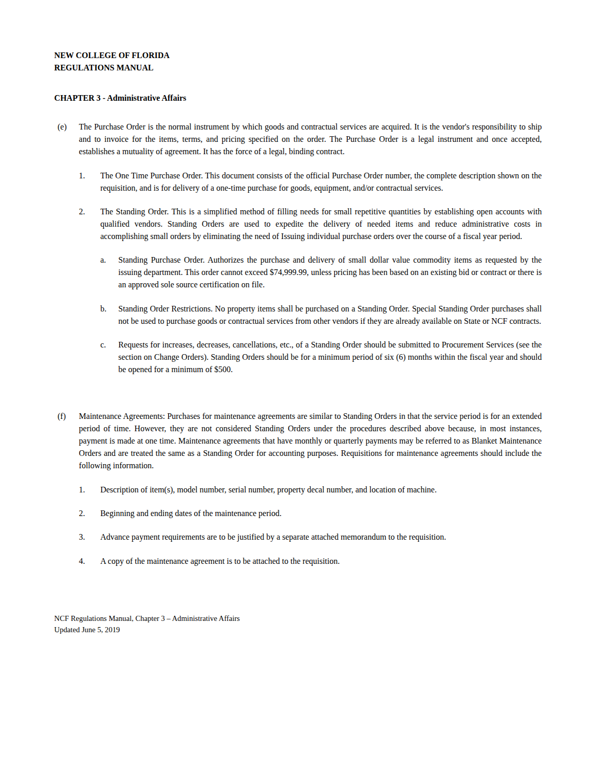NEW COLLEGE OF FLORIDA
REGULATIONS MANUAL
CHAPTER 3 - Administrative Affairs
(e)
The Purchase Order is the normal instrument by which goods and contractual services are acquired. It is the vendor's responsibility to ship and to invoice for the items, terms, and pricing specified on the order. The Purchase Order is a legal instrument and once accepted, establishes a mutuality of agreement. It has the force of a legal, binding contract.
1.
The One Time Purchase Order. This document consists of the official Purchase Order number, the complete description shown on the requisition, and is for delivery of a one-time purchase for goods, equipment, and/or contractual services.
2.
The Standing Order. This is a simplified method of filling needs for small repetitive quantities by establishing open accounts with qualified vendors. Standing Orders are used to expedite the delivery of needed items and reduce administrative costs in accomplishing small orders by eliminating the need of Issuing individual purchase orders over the course of a fiscal year period.
a.
Standing Purchase Order. Authorizes the purchase and delivery of small dollar value commodity items as requested by the issuing department. This order cannot exceed $74,999.99, unless pricing has been based on an existing bid or contract or there is an approved sole source certification on file.
b.
Standing Order Restrictions. No property items shall be purchased on a Standing Order. Special Standing Order purchases shall not be used to purchase goods or contractual services from other vendors if they are already available on State or NCF contracts.
c.
Requests for increases, decreases, cancellations, etc., of a Standing Order should be submitted to Procurement Services (see the section on Change Orders). Standing Orders should be for a minimum period of six (6) months within the fiscal year and should be opened for a minimum of $500.
(f)
Maintenance Agreements: Purchases for maintenance agreements are similar to Standing Orders in that the service period is for an extended period of time. However, they are not considered Standing Orders under the procedures described above because, in most instances, payment is made at one time. Maintenance agreements that have monthly or quarterly payments may be referred to as Blanket Maintenance Orders and are treated the same as a Standing Order for accounting purposes. Requisitions for maintenance agreements should include the following information.
1.
Description of item(s), model number, serial number, property decal number, and location of machine.
2.
Beginning and ending dates of the maintenance period.
3.
Advance payment requirements are to be justified by a separate attached memorandum to the requisition.
4.
A copy of the maintenance agreement is to be attached to the requisition.
NCF Regulations Manual, Chapter 3 – Administrative Affairs
Updated June 5, 2019